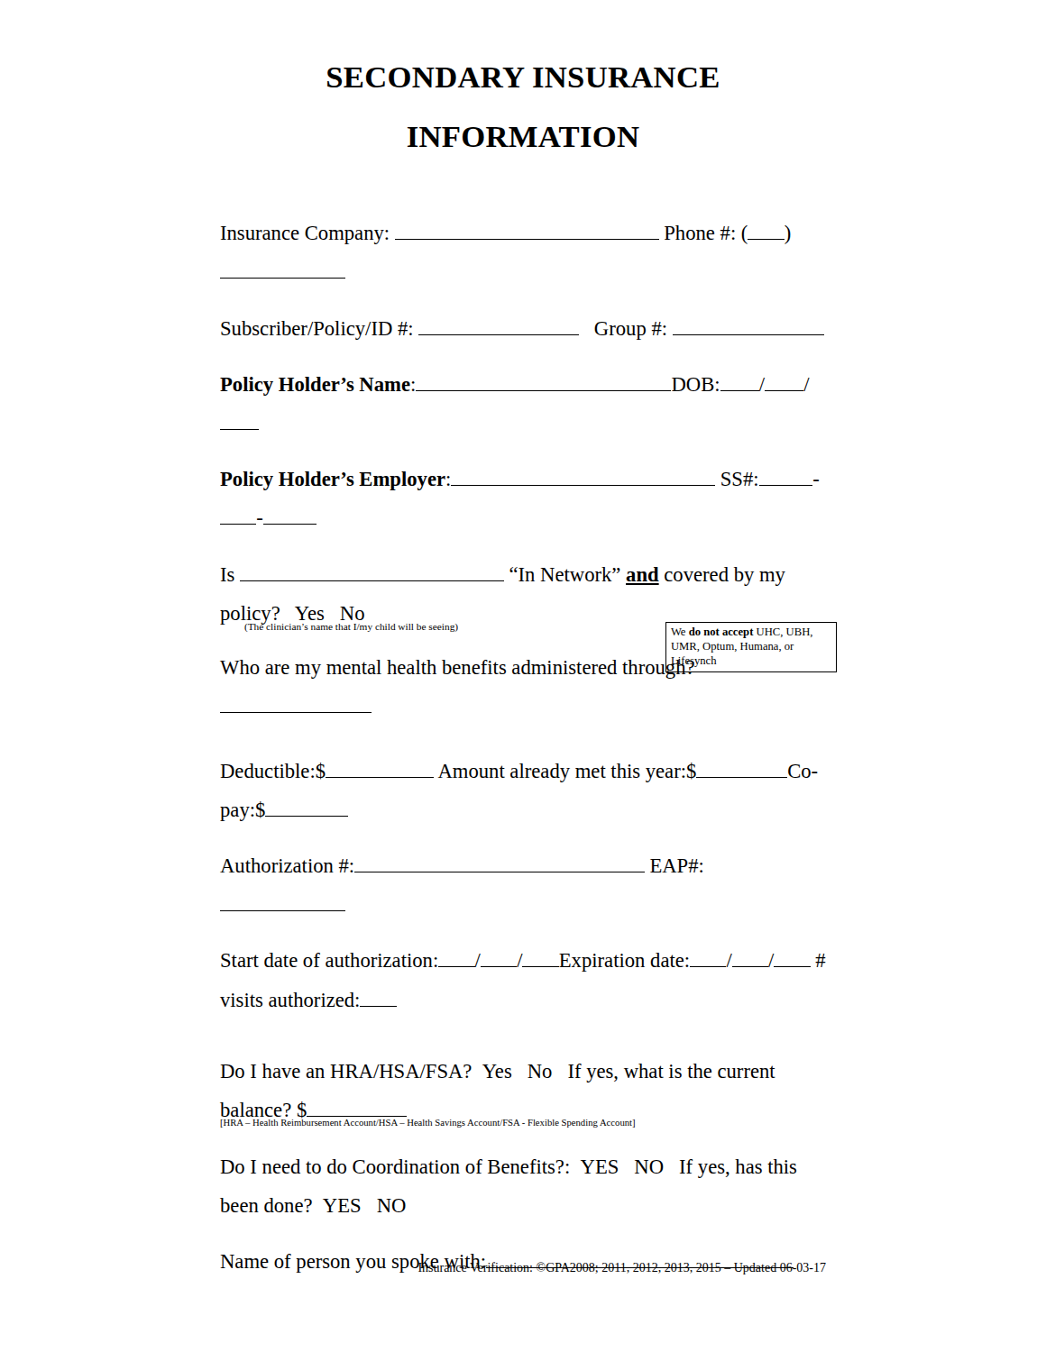SECONDARY INSURANCE INFORMATION
Insurance Company: Phone #: ( )
Subscriber/Policy/ID #: Group #:
Policy Holder’s Name: DOB: / /
Policy Holder’s Employer: SS#: - -
Is “In Network” and covered by my policy? Yes No (The clinician’s name that I/my child will be seeing)
We do not accept UHC, UBH, UMR, Optum, Humana, or Lifesynch
Who are my mental health benefits administered through?
Deductible:$ Amount already met this year:$ Co-pay:$
Authorization #: EAP#:
Start date of authorization: / / Expiration date: / / # visits authorized:
Do I have an HRA/HSA/FSA? Yes No If yes, what is the current balance? $ [HRA – Health Reimbursement Account/HSA – Health Savings Account/FSA - Flexible Spending Account]
Do I need to do Coordination of Benefits?: YES NO If yes, has this been done? YES NO
Name of person you spoke with:
Insurance Verification: ©GPA2008; 2011, 2012, 2013, 2015 – Updated 06-03-17